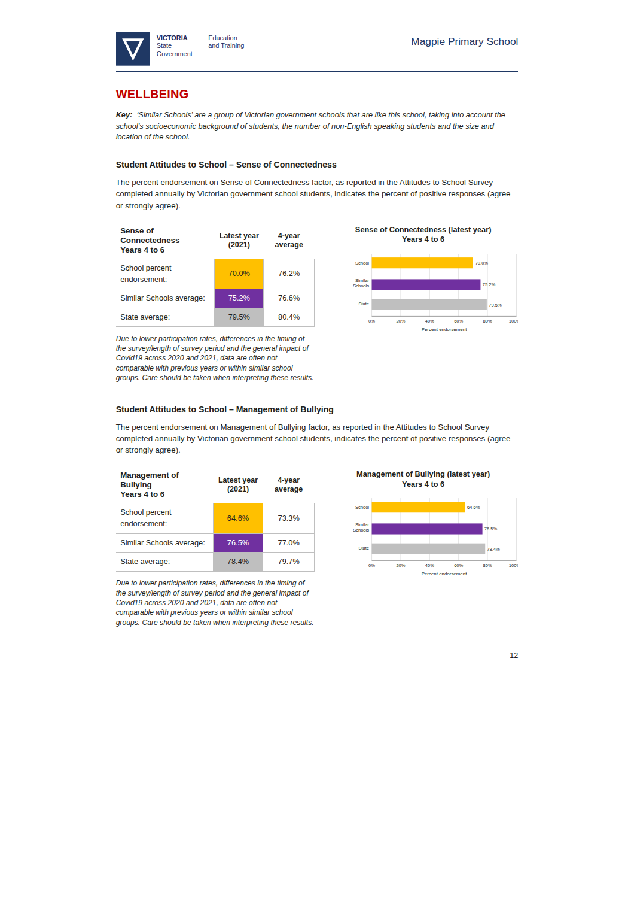Victoria State Government logo
VICTORIA
State
Government
Education
and Training
Magpie Primary School
WELLBEING
Key: ‘Similar Schools’ are a group of Victorian government schools that are like this school, taking into account the school’s socioeconomic background of students, the number of non-English speaking students and the size and location of the school.
Student Attitudes to School – Sense of Connectedness
The percent endorsement on Sense of Connectedness factor, as reported in the Attitudes to School Survey completed annually by Victorian government school students, indicates the percent of positive responses (agree or strongly agree).
| Sense of Connectedness Years 4 to 6 | Latest year (2021) | 4-year average |
| --- | --- | --- |
| School percent endorsement: | 70.0% | 76.2% |
| Similar Schools average: | 75.2% | 76.6% |
| State average: | 79.5% | 80.4% |
Due to lower participation rates, differences in the timing of the survey/length of survey period and the general impact of Covid19 across 2020 and 2021, data are often not comparable with previous years or within similar school groups. Care should be taken when interpreting these results.
Sense of Connectedness (latest year)
Years 4 to 6
Sense of Connectedness (latest year), Years 4 to 6 School Similar Schools State 70.0% 75.2% 79.5% 0% 20% 40% 60% 80% 100% Percent endorsement
Student Attitudes to School – Management of Bullying
The percent endorsement on Management of Bullying factor, as reported in the Attitudes to School Survey completed annually by Victorian government school students, indicates the percent of positive responses (agree or strongly agree).
| Management of Bullying Years 4 to 6 | Latest year (2021) | 4-year average |
| --- | --- | --- |
| School percent endorsement: | 64.6% | 73.3% |
| Similar Schools average: | 76.5% | 77.0% |
| State average: | 78.4% | 79.7% |
Due to lower participation rates, differences in the timing of the survey/length of survey period and the general impact of Covid19 across 2020 and 2021, data are often not comparable with previous years or within similar school groups. Care should be taken when interpreting these results.
Management of Bullying (latest year)
Years 4 to 6
Management of Bullying (latest year), Years 4 to 6 School Similar Schools State 64.6% 76.5% 78.4% 0% 20% 40% 60% 80% 100% Percent endorsement
12